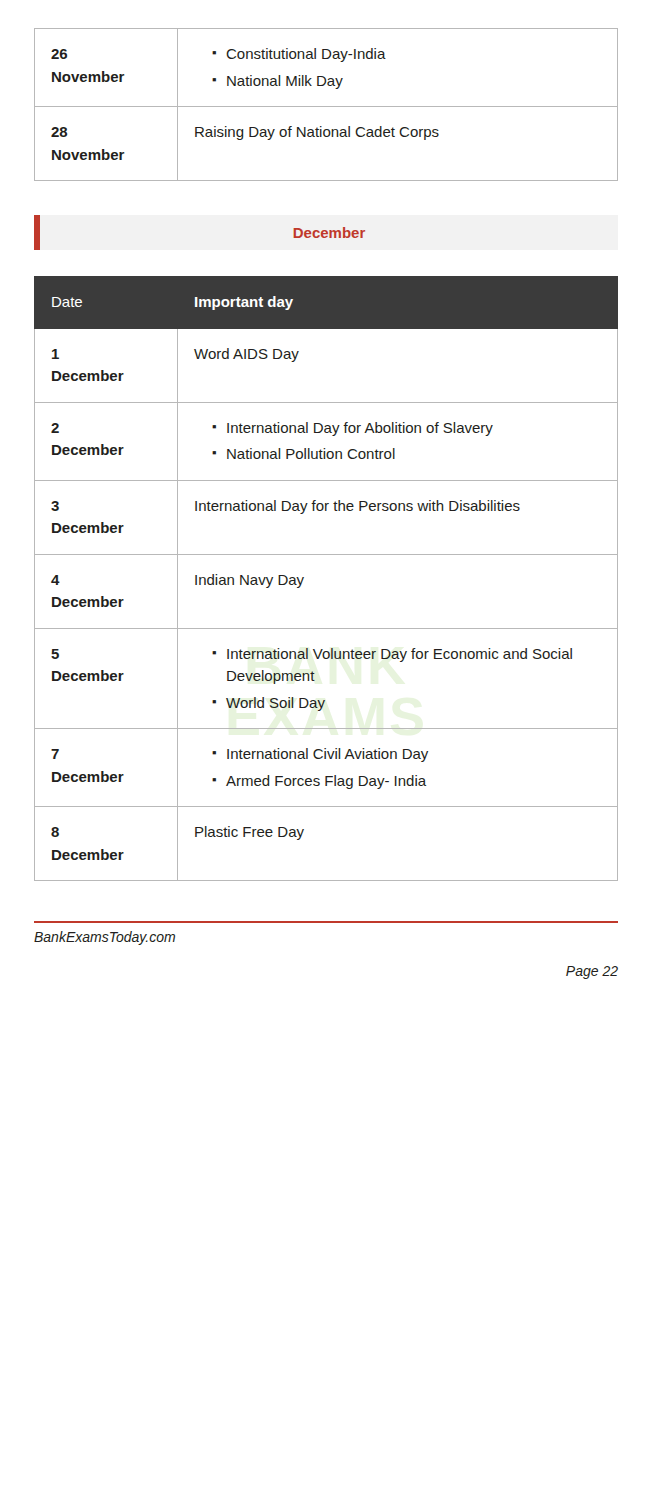BANK EXAMS
| 26 November | Constitutional Day-India National Milk Day |
| 28 November | Raising Day of National Cadet Corps |
December
| Date | Important day |
| --- | --- |
| 1 December | Word AIDS Day |
| 2 December | International Day for Abolition of Slavery National Pollution Control |
| 3 December | International Day for the Persons with Disabilities |
| 4 December | Indian Navy Day |
| 5 December | International Volunteer Day for Economic and Social Development World Soil Day |
| 7 December | International Civil Aviation Day Armed Forces Flag Day- India |
| 8 December | Plastic Free Day |
BankExamsToday.com
Page 22